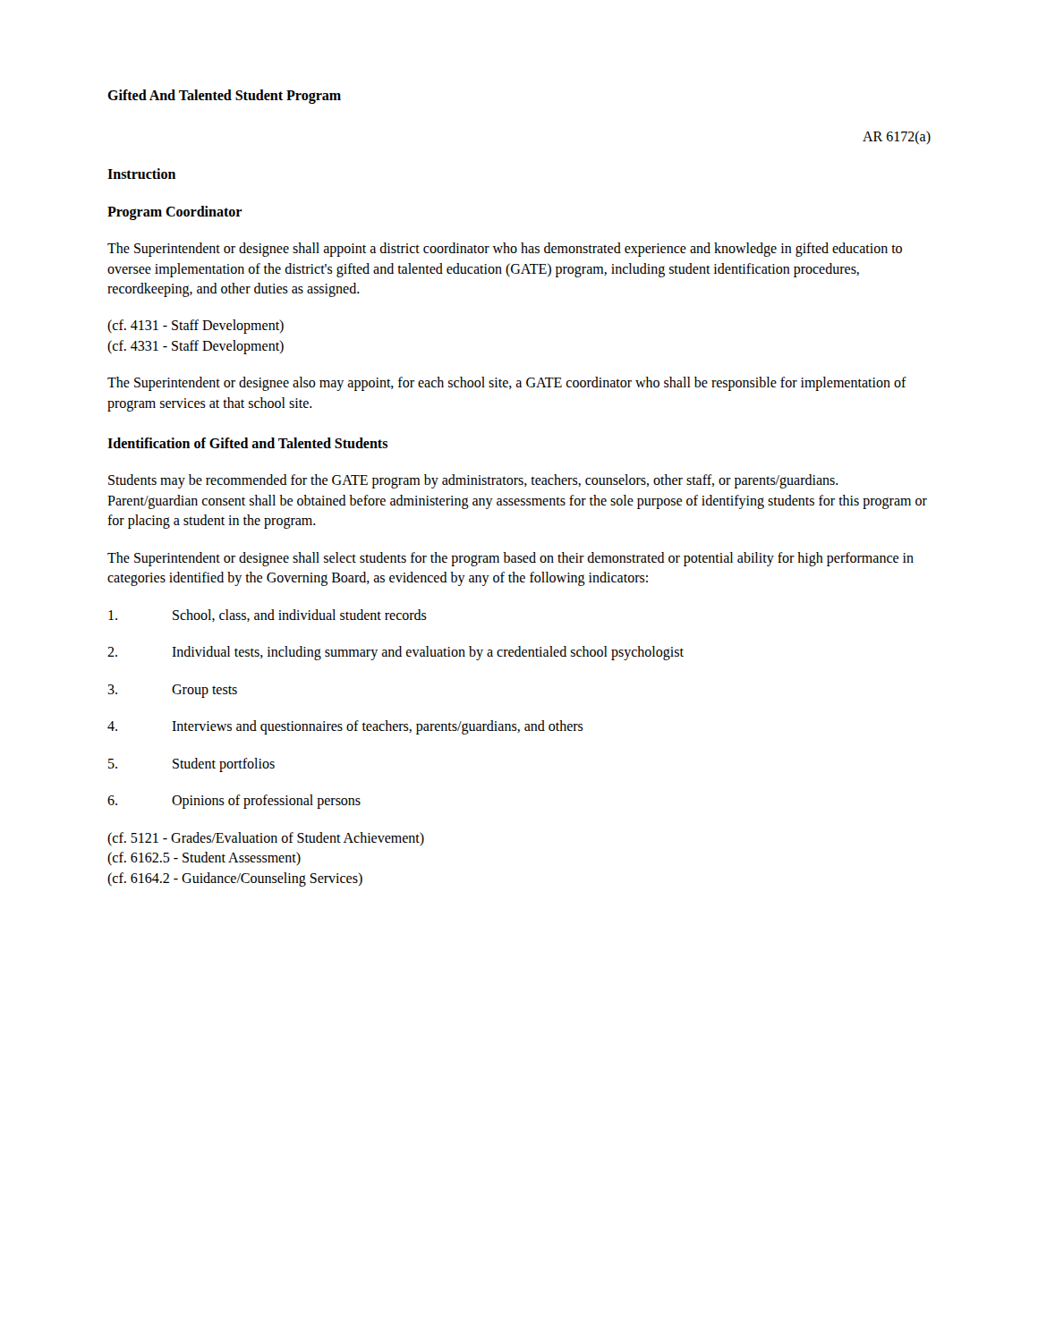Gifted And Talented Student Program
AR 6172(a)
Instruction
Program Coordinator
The Superintendent or designee shall appoint a district coordinator who has demonstrated experience and knowledge in gifted education to oversee implementation of the district's gifted and talented education (GATE) program, including student identification procedures, recordkeeping, and other duties as assigned.
(cf. 4131 - Staff Development) (cf. 4331 - Staff Development)
The Superintendent or designee also may appoint, for each school site, a GATE coordinator who shall be responsible for implementation of program services at that school site.
Identification of Gifted and Talented Students
Students may be recommended for the GATE program by administrators, teachers, counselors, other staff, or parents/guardians. Parent/guardian consent shall be obtained before administering any assessments for the sole purpose of identifying students for this program or for placing a student in the program.
The Superintendent or designee shall select students for the program based on their demonstrated or potential ability for high performance in categories identified by the Governing Board, as evidenced by any of the following indicators:
1. School, class, and individual student records
2. Individual tests, including summary and evaluation by a credentialed school psychologist
3. Group tests
4. Interviews and questionnaires of teachers, parents/guardians, and others
5. Student portfolios
6. Opinions of professional persons
(cf. 5121 - Grades/Evaluation of Student Achievement) (cf. 6162.5 - Student Assessment) (cf. 6164.2 - Guidance/Counseling Services)